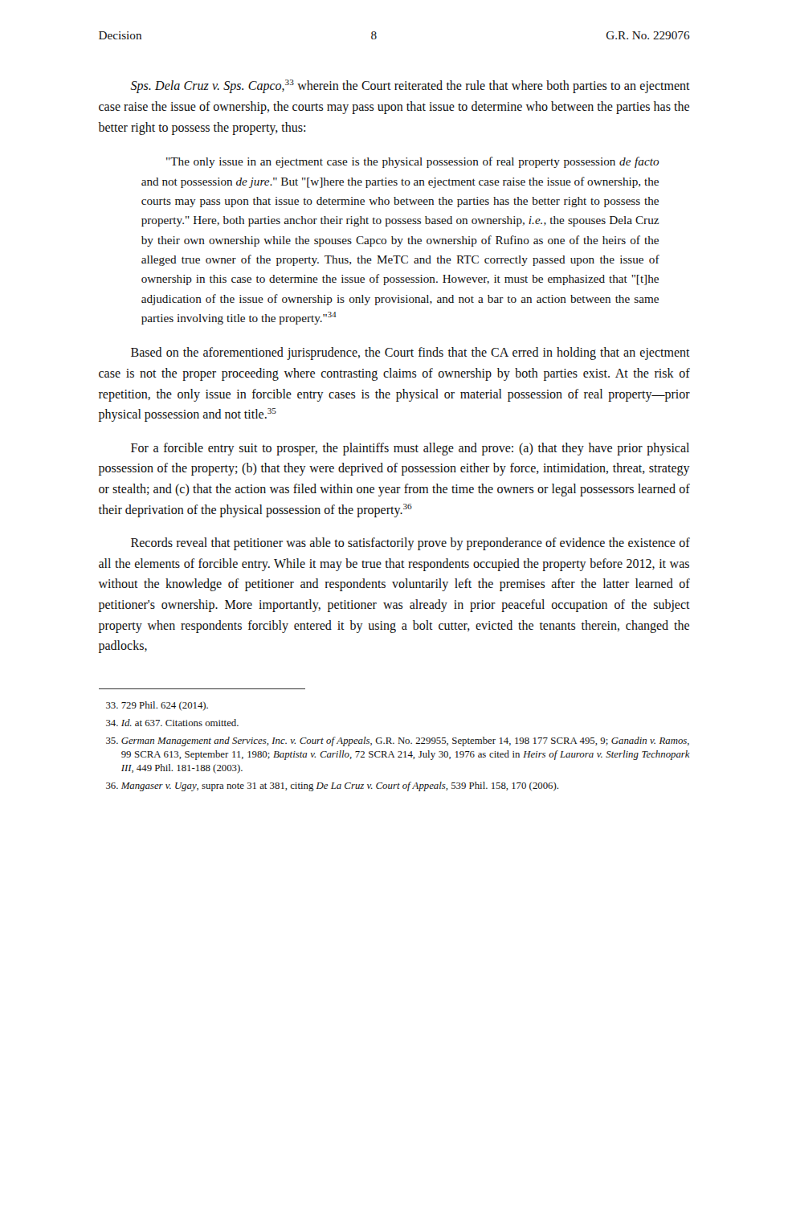Decision 8 G.R. No. 229076
Sps. Dela Cruz v. Sps. Capco,33 wherein the Court reiterated the rule that where both parties to an ejectment case raise the issue of ownership, the courts may pass upon that issue to determine who between the parties has the better right to possess the property, thus:
"The only issue in an ejectment case is the physical possession of real property possession de facto and not possession de jure." But "[w]here the parties to an ejectment case raise the issue of ownership, the courts may pass upon that issue to determine who between the parties has the better right to possess the property." Here, both parties anchor their right to possess based on ownership, i.e., the spouses Dela Cruz by their own ownership while the spouses Capco by the ownership of Rufino as one of the heirs of the alleged true owner of the property. Thus, the MeTC and the RTC correctly passed upon the issue of ownership in this case to determine the issue of possession. However, it must be emphasized that "[t]he adjudication of the issue of ownership is only provisional, and not a bar to an action between the same parties involving title to the property."34
Based on the aforementioned jurisprudence, the Court finds that the CA erred in holding that an ejectment case is not the proper proceeding where contrasting claims of ownership by both parties exist. At the risk of repetition, the only issue in forcible entry cases is the physical or material possession of real property—prior physical possession and not title.35
For a forcible entry suit to prosper, the plaintiffs must allege and prove: (a) that they have prior physical possession of the property; (b) that they were deprived of possession either by force, intimidation, threat, strategy or stealth; and (c) that the action was filed within one year from the time the owners or legal possessors learned of their deprivation of the physical possession of the property.36
Records reveal that petitioner was able to satisfactorily prove by preponderance of evidence the existence of all the elements of forcible entry. While it may be true that respondents occupied the property before 2012, it was without the knowledge of petitioner and respondents voluntarily left the premises after the latter learned of petitioner's ownership. More importantly, petitioner was already in prior peaceful occupation of the subject property when respondents forcibly entered it by using a bolt cutter, evicted the tenants therein, changed the padlocks,
729 Phil. 624 (2014).
Id. at 637. Citations omitted.
German Management and Services, Inc. v. Court of Appeals, G.R. No. 229955, September 14, 198 177 SCRA 495, 9; Ganadin v. Ramos, 99 SCRA 613, September 11, 1980; Baptista v. Carillo, 72 SCRA 214, July 30, 1976 as cited in Heirs of Laurora v. Sterling Technopark III, 449 Phil. 181-188 (2003).
Mangaser v. Ugay, supra note 31 at 381, citing De La Cruz v. Court of Appeals, 539 Phil. 158, 170 (2006).